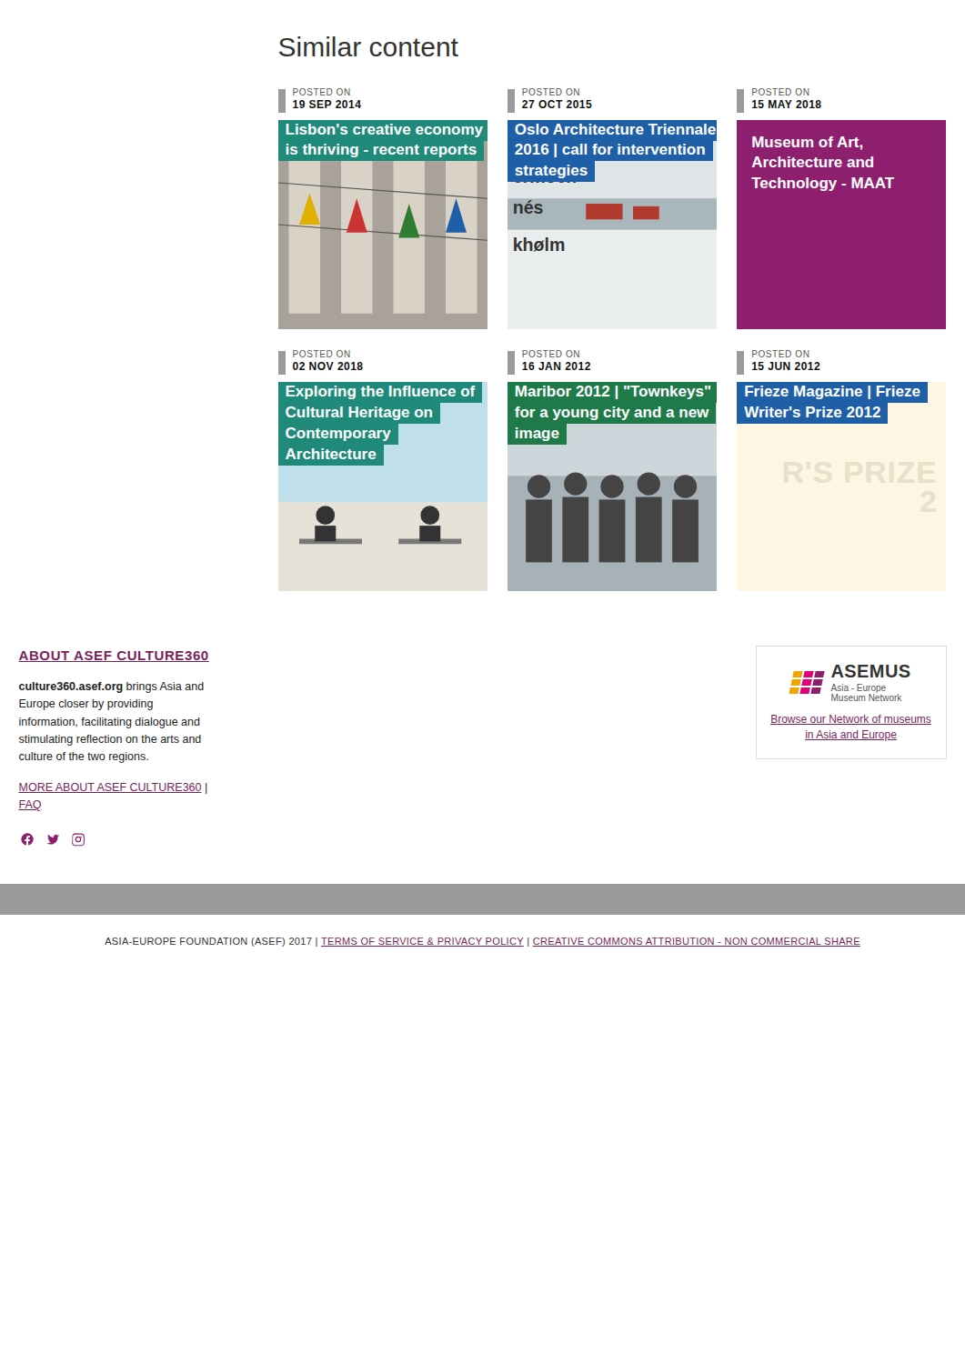Similar content
Posted on19 Sep 2014
Lisbon's creative economy is thriving - recent reports
Posted on27 Oct 2015
Oslo Architecture Triennale 2016 | call for intervention strategies
Posted on15 May 2018
Museum of Art, Architecture and Technology - MAAT
Posted on02 Nov 2018
Exploring the Influence of Cultural Heritage on Contemporary Architecture
Posted on16 Jan 2012
Maribor 2012 | "Townkeys" for a young city and a new image
Posted on15 Jun 2012
R'S PRIZE
2
Frieze Magazine | Frieze Writer's Prize 2012
ABOUT ASEF CULTURE360
culture360.asef.org brings Asia and Europe closer by providing information, facilitating dialogue and stimulating reflection on the arts and culture of the two regions.
MORE ABOUT ASEF CULTURE360 | FAQ
ASEMUS Asia - Europe
Museum Network
Browse our Network of museums in Asia and Europe
ASIA-EUROPE FOUNDATION (ASEF) 2017 | TERMS OF SERVICE & PRIVACY POLICY | CREATIVE COMMONS ATTRIBUTION - NON COMMERCIAL SHARE